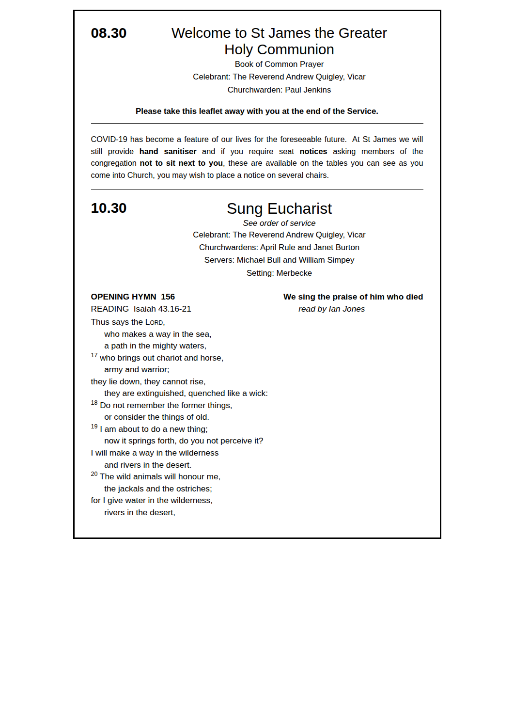08.30
Welcome to St James the Greater
Holy Communion
Book of Common Prayer
Celebrant: The Reverend Andrew Quigley, Vicar
Churchwarden: Paul Jenkins
Please take this leaflet away with you at the end of the Service.
COVID-19 has become a feature of our lives for the foreseeable future. At St James we will still provide hand sanitiser and if you require seat notices asking members of the congregation not to sit next to you, these are available on the tables you can see as you come into Church, you may wish to place a notice on several chairs.
10.30
Sung Eucharist
See order of service
Celebrant: The Reverend Andrew Quigley, Vicar
Churchwardens: April Rule and Janet Burton
Servers: Michael Bull and William Simpey
Setting: Merbecke
OPENING HYMN 156 We sing the praise of him who died
READING Isaiah 43.16-21 read by Ian Jones
Thus says the Lord,
who makes a way in the sea,
a path in the mighty waters,
17 who brings out chariot and horse,
army and warrior;
they lie down, they cannot rise,
they are extinguished, quenched like a wick:
18 Do not remember the former things,
or consider the things of old.
19 I am about to do a new thing;
now it springs forth, do you not perceive it?
I will make a way in the wilderness
and rivers in the desert.
20 The wild animals will honour me,
the jackals and the ostriches;
for I give water in the wilderness,
rivers in the desert,